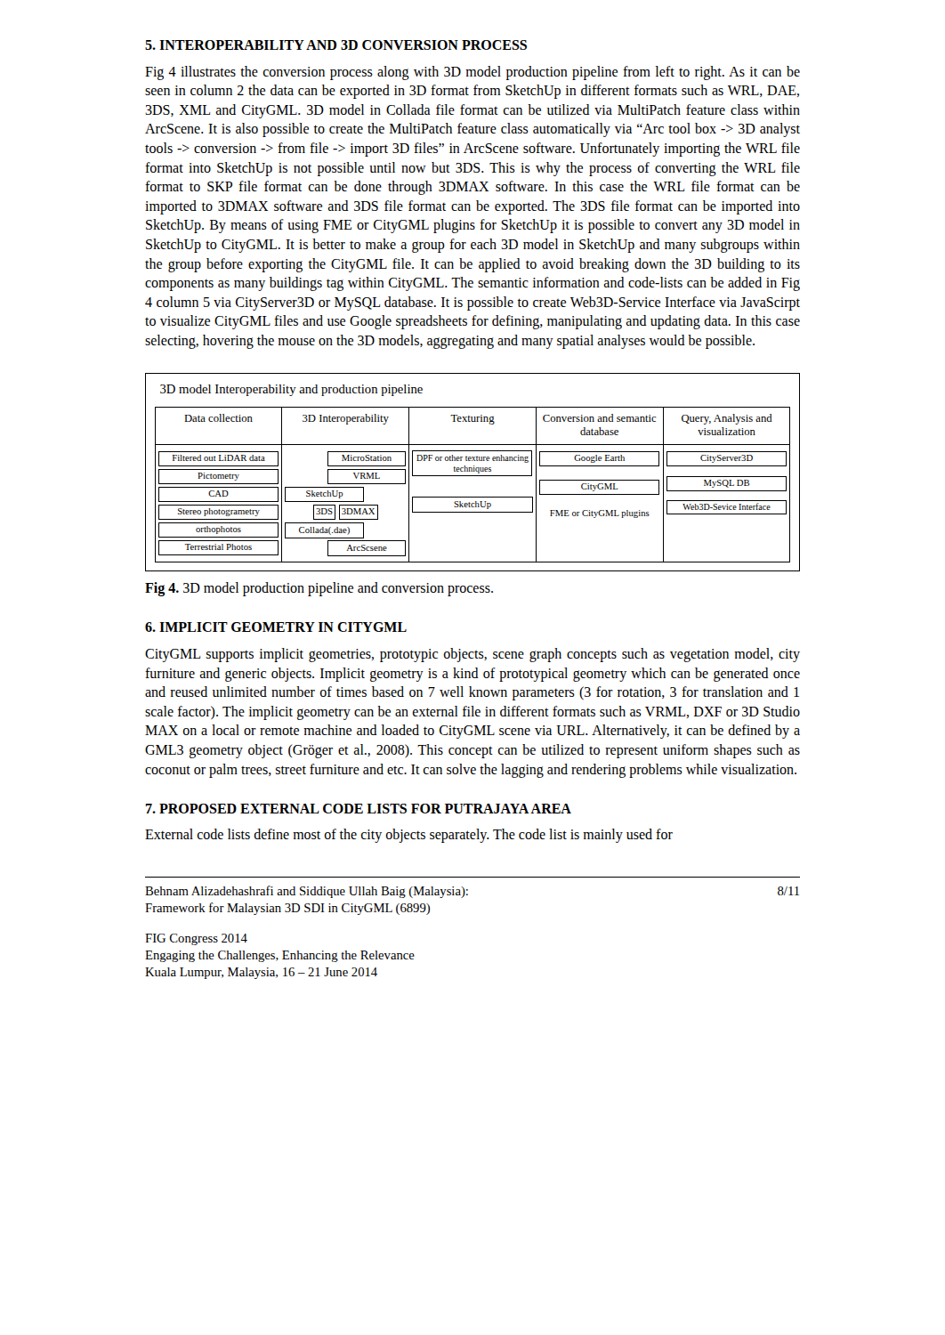5. Interoperability and 3D Conversion Process
Fig 4 illustrates the conversion process along with 3D model production pipeline from left to right. As it can be seen in column 2 the data can be exported in 3D format from SketchUp in different formats such as WRL, DAE, 3DS, XML and CityGML. 3D model in Collada file format can be utilized via MultiPatch feature class within ArcScene. It is also possible to create the MultiPatch feature class automatically via “Arc tool box -> 3D analyst tools -> conversion -> from file -> import 3D files” in ArcScene software. Unfortunately importing the WRL file format into SketchUp is not possible until now but 3DS. This is why the process of converting the WRL file format to SKP file format can be done through 3DMAX software. In this case the WRL file format can be imported to 3DMAX software and 3DS file format can be exported. The 3DS file format can be imported into SketchUp. By means of using FME or CityGML plugins for SketchUp it is possible to convert any 3D model in SketchUp to CityGML. It is better to make a group for each 3D model in SketchUp and many subgroups within the group before exporting the CityGML file. It can be applied to avoid breaking down the 3D building to its components as many buildings tag within CityGML. The semantic information and code-lists can be added in Fig 4 column 5 via CityServer3D or MySQL database. It is possible to create Web3D-Service Interface via JavaScirpt to visualize CityGML files and use Google spreadsheets for defining, manipulating and updating data. In this case selecting, hovering the mouse on the 3D models, aggregating and many spatial analyses would be possible.
3D model Interoperability and production pipeline
| Data collection | 3D Interoperability | Texturing | Conversion and semantic database | Query, Analysis and visualization |
| --- | --- | --- | --- | --- |
| Filtered out LiDAR data Pictometry CAD Stereo photogrametry orthophotos Terrestrial Photos | MicroStation VRML SketchUp 3DS 3DMAX Collada(.dae) ArcScsene | DPF or other texture enhancing techniques SketchUp | Google Earth CityGML FME or CityGML plugins | CityServer3D MySQL DB Web3D-Sevice Interface |
Fig 4. 3D model production pipeline and conversion process.
6. Implicit Geometry in CityGML
CityGML supports implicit geometries, prototypic objects, scene graph concepts such as vegetation model, city furniture and generic objects. Implicit geometry is a kind of prototypical geometry which can be generated once and reused unlimited number of times based on 7 well known parameters (3 for rotation, 3 for translation and 1 scale factor). The implicit geometry can be an external file in different formats such as VRML, DXF or 3D Studio MAX on a local or remote machine and loaded to CityGML scene via URL. Alternatively, it can be defined by a GML3 geometry object (Gröger et al., 2008). This concept can be utilized to represent uniform shapes such as coconut or palm trees, street furniture and etc. It can solve the lagging and rendering problems while visualization.
7. Proposed External Code Lists for Putrajaya Area
External code lists define most of the city objects separately. The code list is mainly used for
Behnam Alizadehashrafi and Siddique Ullah Baig (Malaysia):
Framework for Malaysian 3D SDI in CityGML (6899)
8/11
FIG Congress 2014
Engaging the Challenges, Enhancing the Relevance
Kuala Lumpur, Malaysia, 16 – 21 June 2014